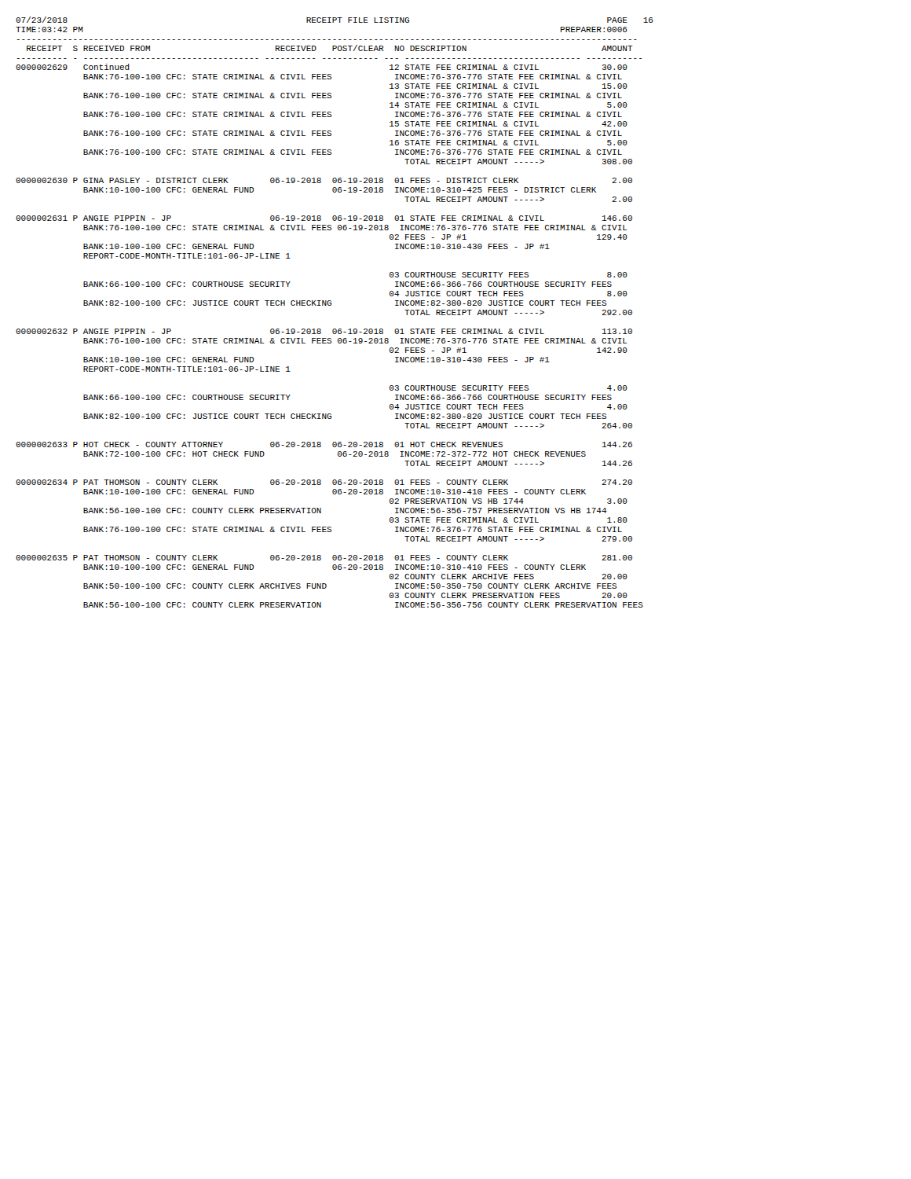07/23/2018                                              RECEIPT FILE LISTING                                      PAGE   16
TIME:03:42 PM                                                                                            PREPARER:0006
------------------------------------------------------------------------------------------------------------------------
  RECEIPT  S RECEIVED FROM                        RECEIVED   POST/CLEAR  NO DESCRIPTION                          AMOUNT
---------- - ---------------------------------- ---------- ----------- --- ---------------------------------- -----------
0000002629   Continued                                                  12 STATE FEE CRIMINAL & CIVIL            30.00
             BANK:76-100-100 CFC: STATE CRIMINAL & CIVIL FEES            INCOME:76-376-776 STATE FEE CRIMINAL & CIVIL
                                                                        13 STATE FEE CRIMINAL & CIVIL            15.00
             BANK:76-100-100 CFC: STATE CRIMINAL & CIVIL FEES            INCOME:76-376-776 STATE FEE CRIMINAL & CIVIL
                                                                        14 STATE FEE CRIMINAL & CIVIL             5.00
             BANK:76-100-100 CFC: STATE CRIMINAL & CIVIL FEES            INCOME:76-376-776 STATE FEE CRIMINAL & CIVIL
                                                                        15 STATE FEE CRIMINAL & CIVIL            42.00
             BANK:76-100-100 CFC: STATE CRIMINAL & CIVIL FEES            INCOME:76-376-776 STATE FEE CRIMINAL & CIVIL
                                                                        16 STATE FEE CRIMINAL & CIVIL             5.00
             BANK:76-100-100 CFC: STATE CRIMINAL & CIVIL FEES            INCOME:76-376-776 STATE FEE CRIMINAL & CIVIL
                                                                           TOTAL RECEIPT AMOUNT ----->           308.00

0000002630 P GINA PASLEY - DISTRICT CLERK        06-19-2018  06-19-2018  01 FEES - DISTRICT CLERK                  2.00
             BANK:10-100-100 CFC: GENERAL FUND               06-19-2018  INCOME:10-310-425 FEES - DISTRICT CLERK
                                                                           TOTAL RECEIPT AMOUNT ----->             2.00

0000002631 P ANGIE PIPPIN - JP                   06-19-2018  06-19-2018  01 STATE FEE CRIMINAL & CIVIL           146.60
             BANK:76-100-100 CFC: STATE CRIMINAL & CIVIL FEES 06-19-2018  INCOME:76-376-776 STATE FEE CRIMINAL & CIVIL
                                                                        02 FEES - JP #1                         129.40
             BANK:10-100-100 CFC: GENERAL FUND                           INCOME:10-310-430 FEES - JP #1
             REPORT-CODE-MONTH-TITLE:101-06-JP-LINE 1

                                                                        03 COURTHOUSE SECURITY FEES               8.00
             BANK:66-100-100 CFC: COURTHOUSE SECURITY                    INCOME:66-366-766 COURTHOUSE SECURITY FEES
                                                                        04 JUSTICE COURT TECH FEES                8.00
             BANK:82-100-100 CFC: JUSTICE COURT TECH CHECKING            INCOME:82-380-820 JUSTICE COURT TECH FEES
                                                                           TOTAL RECEIPT AMOUNT ----->           292.00

0000002632 P ANGIE PIPPIN - JP                   06-19-2018  06-19-2018  01 STATE FEE CRIMINAL & CIVIL           113.10
             BANK:76-100-100 CFC: STATE CRIMINAL & CIVIL FEES 06-19-2018  INCOME:76-376-776 STATE FEE CRIMINAL & CIVIL
                                                                        02 FEES - JP #1                         142.90
             BANK:10-100-100 CFC: GENERAL FUND                           INCOME:10-310-430 FEES - JP #1
             REPORT-CODE-MONTH-TITLE:101-06-JP-LINE 1

                                                                        03 COURTHOUSE SECURITY FEES               4.00
             BANK:66-100-100 CFC: COURTHOUSE SECURITY                    INCOME:66-366-766 COURTHOUSE SECURITY FEES
                                                                        04 JUSTICE COURT TECH FEES                4.00
             BANK:82-100-100 CFC: JUSTICE COURT TECH CHECKING            INCOME:82-380-820 JUSTICE COURT TECH FEES
                                                                           TOTAL RECEIPT AMOUNT ----->           264.00

0000002633 P HOT CHECK - COUNTY ATTORNEY         06-20-2018  06-20-2018  01 HOT CHECK REVENUES                   144.26
             BANK:72-100-100 CFC: HOT CHECK FUND              06-20-2018  INCOME:72-372-772 HOT CHECK REVENUES
                                                                           TOTAL RECEIPT AMOUNT ----->           144.26

0000002634 P PAT THOMSON - COUNTY CLERK          06-20-2018  06-20-2018  01 FEES - COUNTY CLERK                  274.20
             BANK:10-100-100 CFC: GENERAL FUND               06-20-2018  INCOME:10-310-410 FEES - COUNTY CLERK
                                                                        02 PRESERVATION VS HB 1744                3.00
             BANK:56-100-100 CFC: COUNTY CLERK PRESERVATION              INCOME:56-356-757 PRESERVATION VS HB 1744
                                                                        03 STATE FEE CRIMINAL & CIVIL             1.80
             BANK:76-100-100 CFC: STATE CRIMINAL & CIVIL FEES            INCOME:76-376-776 STATE FEE CRIMINAL & CIVIL
                                                                           TOTAL RECEIPT AMOUNT ----->           279.00

0000002635 P PAT THOMSON - COUNTY CLERK          06-20-2018  06-20-2018  01 FEES - COUNTY CLERK                  281.00
             BANK:10-100-100 CFC: GENERAL FUND               06-20-2018  INCOME:10-310-410 FEES - COUNTY CLERK
                                                                        02 COUNTY CLERK ARCHIVE FEES             20.00
             BANK:50-100-100 CFC: COUNTY CLERK ARCHIVES FUND             INCOME:50-350-750 COUNTY CLERK ARCHIVE FEES
                                                                        03 COUNTY CLERK PRESERVATION FEES        20.00
             BANK:56-100-100 CFC: COUNTY CLERK PRESERVATION              INCOME:56-356-756 COUNTY CLERK PRESERVATION FEES